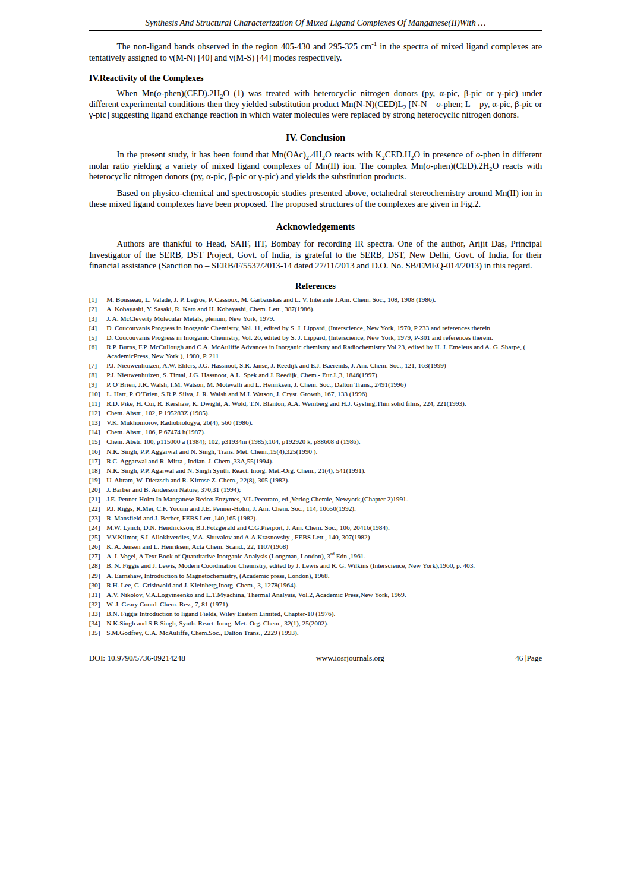Synthesis And Structural Characterization Of Mixed Ligand Complexes Of Manganese(II)With …
The non-ligand bands observed in the region 405-430 and 295-325 cm-1 in the spectra of mixed ligand complexes are tentatively assigned to ν(M-N) [40] and ν(M-S) [44] modes respectively.
IV.Reactivity of the Complexes
When Mn(o-phen)(CED).2H2O (1) was treated with heterocyclic nitrogen donors (py, α-pic, β-pic or γ-pic) under different experimental conditions then they yielded substitution product Mn(N-N)(CED)L2 [N-N = o-phen; L = py, α-pic, β-pic or γ-pic] suggesting ligand exchange reaction in which water molecules were replaced by strong heterocyclic nitrogen donors.
IV. Conclusion
In the present study, it has been found that Mn(OAc)2.4H2O reacts with K2CED.H2O in presence of o-phen in different molar ratio yielding a variety of mixed ligand complexes of Mn(II) ion. The complex Mn(o-phen)(CED).2H2O reacts with heterocyclic nitrogen donors (py, α-pic, β-pic or γ-pic) and yields the substitution products.
Based on physico-chemical and spectroscopic studies presented above, octahedral stereochemistry around Mn(II) ion in these mixed ligand complexes have been proposed. The proposed structures of the complexes are given in Fig.2.
Acknowledgements
Authors are thankful to Head, SAIF, IIT, Bombay for recording IR spectra. One of the author, Arijit Das, Principal Investigator of the SERB, DST Project, Govt. of India, is grateful to the SERB, DST, New Delhi, Govt. of India, for their financial assistance (Sanction no – SERB/F/5537/2013-14 dated 27/11/2013 and D.O. No. SB/EMEQ-014/2013) in this regard.
References
M. Bousseau, L. Valade, J. P. Legros, P. Cassoux, M. Garbauskas and L. V. Interante J.Am. Chem. Soc., 108, 1908 (1986).
A. Kobayashi, Y. Sasaki, R. Kato and H. Kobayashi, Chem. Lett., 387(1986).
J. A. McCleverty Molecular Metals, plenum, New York, 1979.
D. Coucouvanis Progress in Inorganic Chemistry, Vol. 11, edited by S. J. Lippard, (Interscience, New York, 1970, P 233 and references therein.
D. Coucouvanis Progress in Inorganic Chemistry, Vol. 26, edited by S. J. Lippard, (Interscience, New York, 1979, P-301 and references therein.
R.P. Burns, F.P. McCullough and C.A. McAuliffe Advances in Inorganic chemistry and Radiochemistry Vol.23, edited by H. J. Emeleus and A. G. Sharpe, ( AcademicPress, New York ), 1980, P. 211
P.J. Nieuwenhuizen, A.W. Ehlers, J.G. Hassnoot, S.R. Janse, J. Reedijk and E.J. Baerends, J. Am. Chem. Soc., 121, 163(1999)
P.J. Nieuwenhuizen, S. Timal, J.G. Hassnoot, A.L. Spek and J. Reedijk, Chem.- Eur.J.,3, 1846(1997).
P. O’Brien, J.R. Walsh, I.M. Watson, M. Motevalli and L. Henriksen, J. Chem. Soc., Dalton Trans., 2491(1996)
L. Hart, P. O’Brien, S.R.P. Silva, J. R. Walsh and M.I. Watson, J. Cryst. Growth, 167, 133 (1996).
R.D. Pike, H. Cui, R. Kershaw, K. Dwight, A. Wold, T.N. Blanton, A.A. Wernberg and H.J. Gysling,Thin solid films, 224, 221(1993).
Chem. Abstr., 102, P 195283Z (1985).
V.K. Mukhomorov, Radiobiologya, 26(4), 560 (1986).
Chem. Abstr., 106, P 67474 h(1987).
Chem. Abstr. 100, p115000 a (1984); 102, p31934m (1985);104, p192920 k, p88608 d (1986).
N.K. Singh, P.P. Aggarwal and N. Singh, Trans. Met. Chem.,15(4),325(1990 ).
R.C. Aggarwal and R. Mitra , Indian. J. Chem.,33A,55(1994).
N.K. Singh, P.P. Agarwal and N. Singh Synth. React. Inorg. Met.-Org. Chem., 21(4), 541(1991).
U. Abram, W. Dietzsch and R. Kirmse Z. Chem., 22(8), 305 (1982).
J. Barber and B. Anderson Nature, 370,31 (1994);
J.E. Penner-Holm In Manganese Redox Enzymes, V.L.Pecoraro, ed.,Verlog Chemie, Newyork,(Chapter 2)1991.
P.J. Riggs, R.Mei, C.F. Yocum and J.E. Penner-Holm, J. Am. Chem. Soc., 114, 10650(1992).
R. Mansfield and J. Berber, FEBS Lett.,140,165 (1982).
M.W. Lynch, D.N. Hendrickson, B.J.Fotzgerald and C.G.Pierport, J. Am. Chem. Soc., 106, 20416(1984).
V.V.Kilmor, S.I. Allokhverdies, V.A. Shuvalov and A.A.Krasnovshy , FEBS Lett., 140, 307(1982)
K. A. Jensen and L. Henriksen, Acta Chem. Scand., 22, 1107(1968)
A. I. Vogel, A Text Book of Quantitative Inorganic Analysis (Longman, London), 3rd Edn.,1961.
B. N. Figgis and J. Lewis, Modern Coordination Chemistry, edited by J. Lewis and R. G. Wilkins (Interscience, New York),1960, p. 403.
A. Earnshaw, Introduction to Magnetochemistry, (Academic press, London), 1968.
R.H. Lee, G. Grishwold and J. Kleinberg,Inorg. Chem., 3, 1278(1964).
A.V. Nikolov, V.A.Logvineenko and L.T.Myachina, Thermal Analysis, Vol.2, Academic Press,New York, 1969.
W. J. Geary Coord. Chem. Rev., 7, 81 (1971).
B.N. Figgis Introduction to ligand Fields, Wiley Eastern Limited, Chapter-10 (1976).
N.K.Singh and S.B.Singh, Synth. React. Inorg. Met.-Org. Chem., 32(1), 25(2002).
S.M.Godfrey, C.A. McAuliffe, Chem.Soc., Dalton Trans., 2229 (1993).
DOI: 10.9790/5736-09214248 www.iosrjournals.org 46 |Page